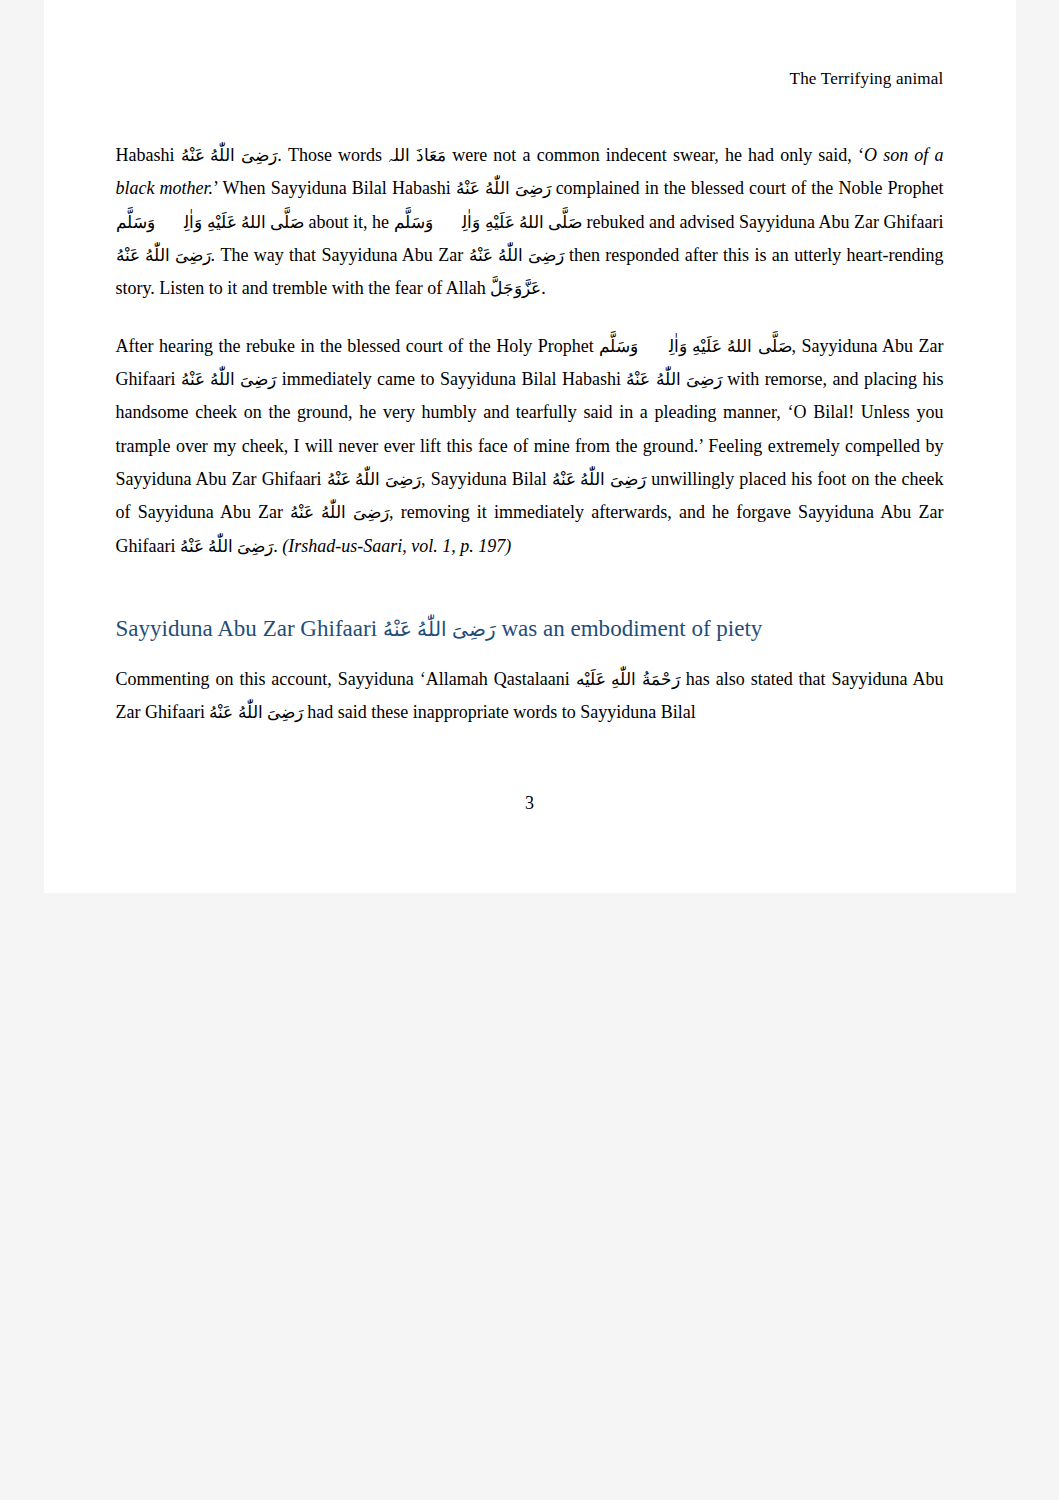The Terrifying animal
Habashi رَضِىَ اللّٰهُ عَنْهُ. Those words مَعَاذَ اللہ were not a common indecent swear, he had only said, ‘O son of a black mother.’ When Sayyiduna Bilal Habashi رَضِىَ اللّٰهُ عَنْهُ complained in the blessed court of the Noble Prophet صَلَّى اللهُ عَلَيْهِ وَاٰلِهٖ وَسَلَّم about it, he صَلَّى اللهُ عَلَيْهِ وَاٰلِهٖ وَسَلَّم rebuked and advised Sayyiduna Abu Zar Ghifaari رَضِىَ اللّٰهُ عَنْهُ. The way that Sayyiduna Abu Zar رَضِىَ اللّٰهُ عَنْهُ then responded after this is an utterly heart-rending story. Listen to it and tremble with the fear of Allah عَزَّوَجَلَّ.
After hearing the rebuke in the blessed court of the Holy Prophet صَلَّى اللهُ عَلَيْهِ وَاٰلِهٖ وَسَلَّم, Sayyiduna Abu Zar Ghifaari رَضِىَ اللّٰهُ عَنْهُ immediately came to Sayyiduna Bilal Habashi رَضِىَ اللّٰهُ عَنْهُ with remorse, and placing his handsome cheek on the ground, he very humbly and tearfully said in a pleading manner, ‘O Bilal! Unless you trample over my cheek, I will never ever lift this face of mine from the ground.’ Feeling extremely compelled by Sayyiduna Abu Zar Ghifaari رَضِىَ اللّٰهُ عَنْهُ, Sayyiduna Bilal رَضِىَ اللّٰهُ عَنْهُ unwillingly placed his foot on the cheek of Sayyiduna Abu Zar رَضِىَ اللّٰهُ عَنْهُ, removing it immediately afterwards, and he forgave Sayyiduna Abu Zar Ghifaari رَضِىَ اللّٰهُ عَنْهُ. (Irshad-us-Saari, vol. 1, p. 197)
Sayyiduna Abu Zar Ghifaari رَضِىَ اللّٰهُ عَنْهُ was an embodiment of piety
Commenting on this account, Sayyiduna ‘Allamah Qastalaani رَحْمَةُ اللّٰهِ عَلَيْه has also stated that Sayyiduna Abu Zar Ghifaari رَضِىَ اللّٰهُ عَنْهُ had said these inappropriate words to Sayyiduna Bilal
3